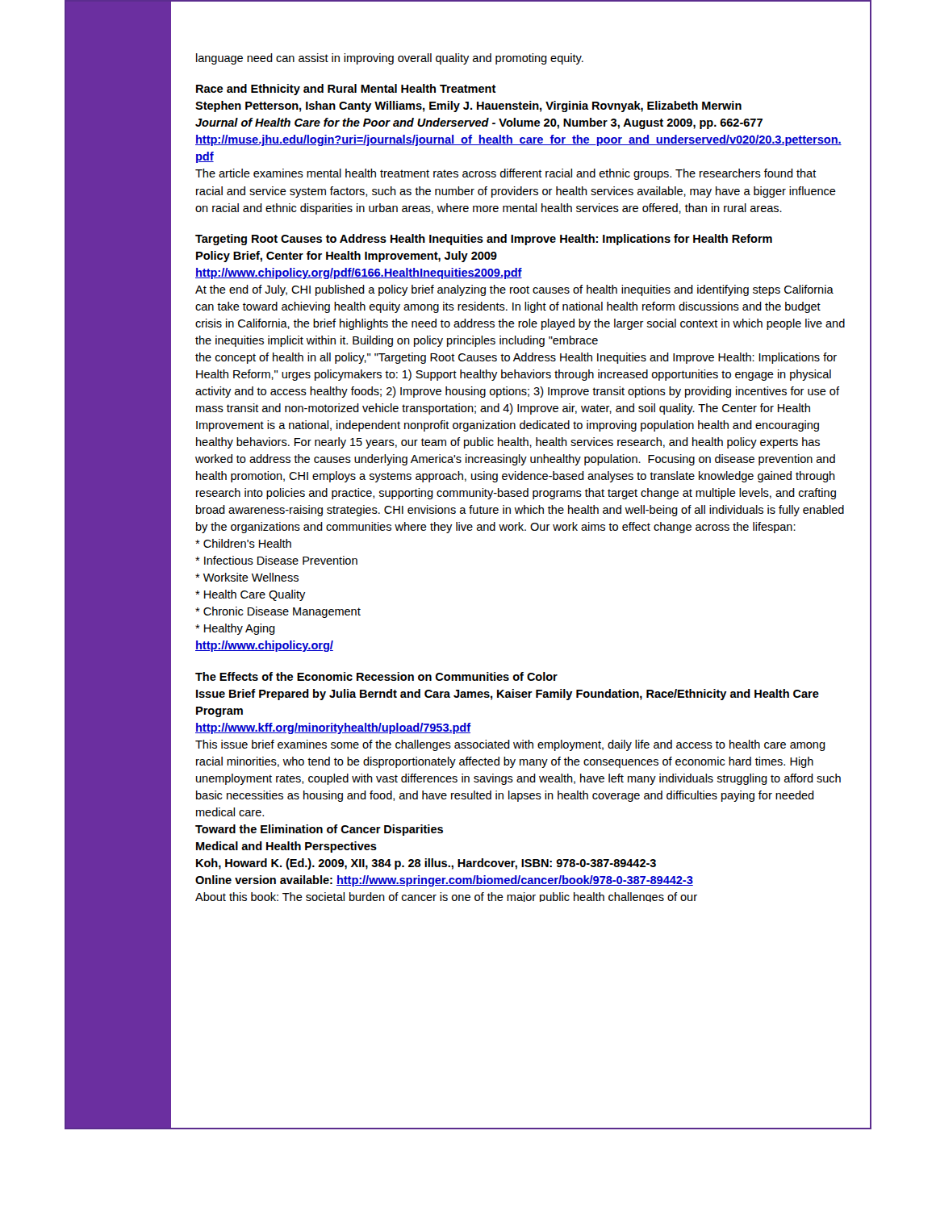language need can assist in improving overall quality and promoting equity.
Race and Ethnicity and Rural Mental Health Treatment
Stephen Petterson, Ishan Canty Williams, Emily J. Hauenstein, Virginia Rovnyak, Elizabeth Merwin
Journal of Health Care for the Poor and Underserved - Volume 20, Number 3, August 2009, pp. 662-677
http://muse.jhu.edu/login?uri=/journals/journal_of_health_care_for_the_poor_and_underserved/v020/20.3.petterson.pdf
The article examines mental health treatment rates across different racial and ethnic groups. The researchers found that racial and service system factors, such as the number of providers or health services available, may have a bigger influence on racial and ethnic disparities in urban areas, where more mental health services are offered, than in rural areas.
Targeting Root Causes to Address Health Inequities and Improve Health: Implications for Health Reform
Policy Brief, Center for Health Improvement, July 2009
http://www.chipolicy.org/pdf/6166.HealthInequities2009.pdf
At the end of July, CHI published a policy brief analyzing the root causes of health inequities and identifying steps California can take toward achieving health equity among its residents. In light of national health reform discussions and the budget crisis in California, the brief highlights the need to address the role played by the larger social context in which people live and the inequities implicit within it. Building on policy principles including "embrace
the concept of health in all policy," "Targeting Root Causes to Address Health Inequities and Improve Health: Implications for Health Reform," urges policymakers to: 1) Support healthy behaviors through increased opportunities to engage in physical activity and to access healthy foods; 2) Improve housing options; 3) Improve transit options by providing incentives for use of mass transit and non-motorized vehicle transportation; and 4) Improve air, water, and soil quality. The Center for Health Improvement is a national, independent nonprofit organization dedicated to improving population health and encouraging healthy behaviors. For nearly 15 years, our team of public health, health services research, and health policy experts has worked to address the causes underlying America's increasingly unhealthy population. Focusing on disease prevention and health promotion, CHI employs a systems approach, using evidence-based analyses to translate knowledge gained through research into policies and practice, supporting community-based programs that target change at multiple levels, and crafting broad awareness-raising strategies. CHI envisions a future in which the health and well-being of all individuals is fully enabled by the organizations and communities where they live and work. Our work aims to effect change across the lifespan:
* Children's Health
* Infectious Disease Prevention
* Worksite Wellness
* Health Care Quality
* Chronic Disease Management
* Healthy Aging
http://www.chipolicy.org/
The Effects of the Economic Recession on Communities of Color
Issue Brief Prepared by Julia Berndt and Cara James, Kaiser Family Foundation, Race/Ethnicity and Health Care Program
http://www.kff.org/minorityhealth/upload/7953.pdf
This issue brief examines some of the challenges associated with employment, daily life and access to health care among racial minorities, who tend to be disproportionately affected by many of the consequences of economic hard times. High unemployment rates, coupled with vast differences in savings and wealth, have left many individuals struggling to afford such basic necessities as housing and food, and have resulted in lapses in health coverage and difficulties paying for needed medical care.
Toward the Elimination of Cancer Disparities
Medical and Health Perspectives
Koh, Howard K. (Ed.). 2009, XII, 384 p. 28 illus., Hardcover, ISBN: 978-0-387-89442-3
Online version available: http://www.springer.com/biomed/cancer/book/978-0-387-89442-3
About this book: The societal burden of cancer is one of the major public health challenges of our